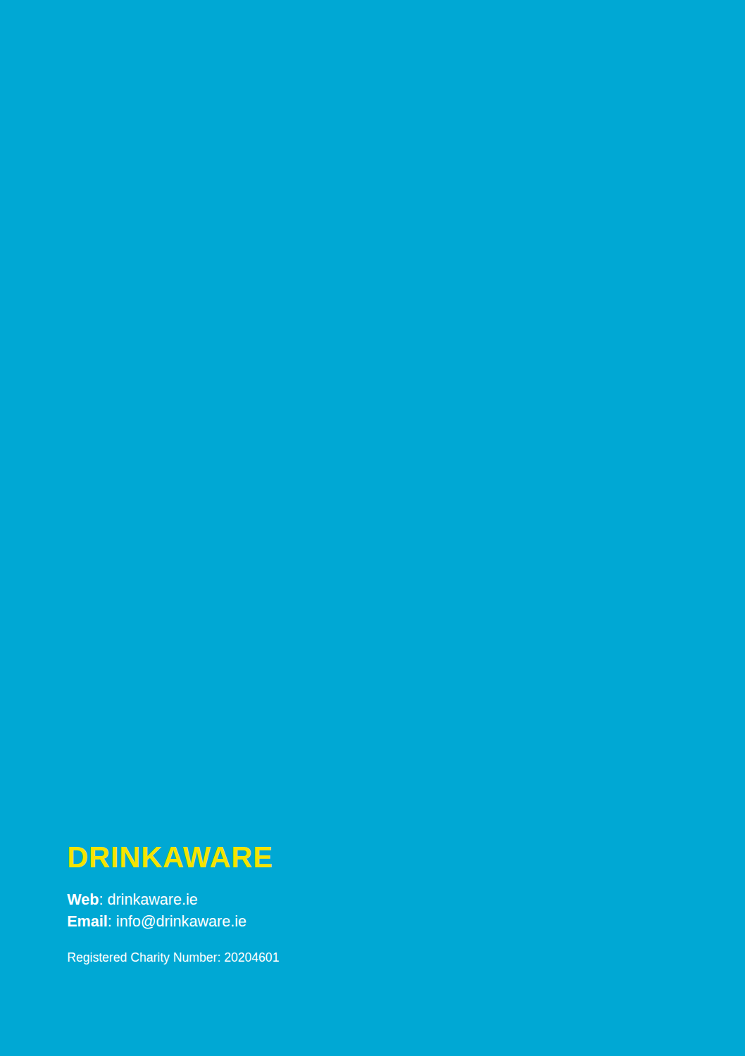DRINKAWARE
Web: drinkaware.ie
Email: info@drinkaware.ie
Registered Charity Number: 20204601